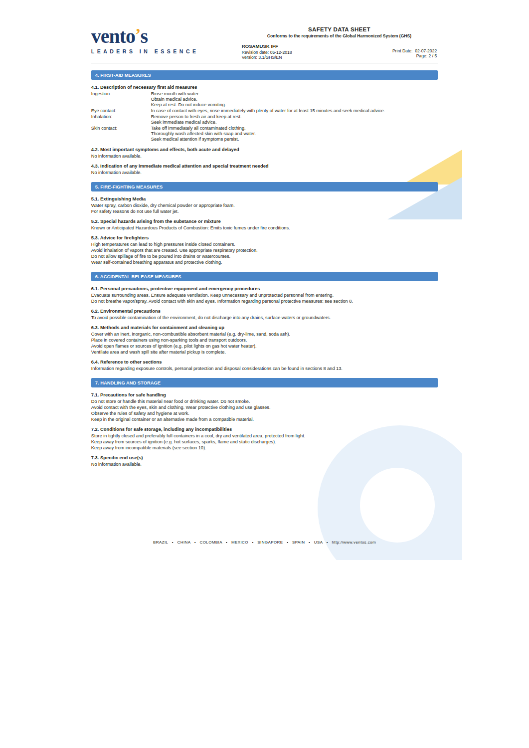vento’s
LEADERS IN ESSENCE
SAFETY DATA SHEET
Conforms to the requirements of the Global Harmonized System (GHS)
ROSAMUSK IFF
Revision date: 05-12-2018
Version: 3.1/GHS/EN
Print Date: 02-07-2022
Page: 2 / 5
4. FIRST-AID MEASURES
4.1. Description of necessary first aid measures
Ingestion:
Rinse mouth with water.
Obtain medical advice.
Keep at rest. Do not induce vomiting.
Eye contact:
In case of contact with eyes, rinse immediately with plenty of water for at least 15 minutes and seek medical advice.
Inhalation:
Remove person to fresh air and keep at rest.
Seek immediate medical advice.
Skin contact:
Take off immediately all contaminated clothing.
Thoroughly wash affected skin with soap and water.
Seek medical attention if symptoms persist.
4.2. Most important symptoms and effects, both acute and delayed
No information available.
4.3. Indication of any immediate medical attention and special treatment needed
No information available.
5. FIRE-FIGHTING MEASURES
5.1. Extinguishing Media
Water spray, carbon dioxide, dry chemical powder or appropriate foam.
For safety reasons do not use full water jet.
5.2. Special hazards arising from the substance or mixture
Known or Anticipated Hazardous Products of Combustion: Emits toxic fumes under fire conditions.
5.3. Advice for firefighters
High temperatures can lead to high pressures inside closed containers.
Avoid inhalation of vapors that are created. Use appropriate respiratory protection.
Do not allow spillage of fire to be poured into drains or watercourses.
Wear self-contained breathing apparatus and protective clothing.
6. ACCIDENTAL RELEASE MEASURES
6.1. Personal precautions, protective equipment and emergency procedures
Evacuate surrounding areas. Ensure adequate ventilation. Keep unnecessary and unprotected personnel from entering.
Do not breathe vapor/spray. Avoid contact with skin and eyes. Information regarding personal protective measures: see section 8.
6.2. Environmental precautions
To avoid possible contamination of the environment, do not discharge into any drains, surface waters or groundwaters.
6.3. Methods and materials for containment and cleaning up
Cover with an inert, inorganic, non-combustible absorbent material (e.g. dry-lime, sand, soda ash).
Place in covered containers using non-sparking tools and transport outdoors.
Avoid open flames or sources of ignition (e.g. pilot lights on gas hot water heater).
Ventilate area and wash spill site after material pickup is complete.
6.4. Reference to other sections
Information regarding exposure controls, personal protection and disposal considerations can be found in sections 8 and 13.
7. HANDLING AND STORAGE
7.1. Precautions for safe handling
Do not store or handle this material near food or drinking water. Do not smoke.
Avoid contact with the eyes, skin and clothing. Wear protective clothing and use glasses.
Observe the rules of safety and hygiene at work.
Keep in the original container or an alternative made from a compatible material.
7.2. Conditions for safe storage, including any incompatibilities
Store in tightly closed and preferably full containers in a cool, dry and ventilated area, protected from light.
Keep away from sources of ignition (e.g. hot surfaces, sparks, flame and static discharges).
Keep away from incompatible materials (see section 10).
7.3. Specific end use(s)
No information available.
BRAZIL • CHINA • COLOMBIA • MEXICO • SINGAPORE • SPAIN • USA • http://www.ventos.com